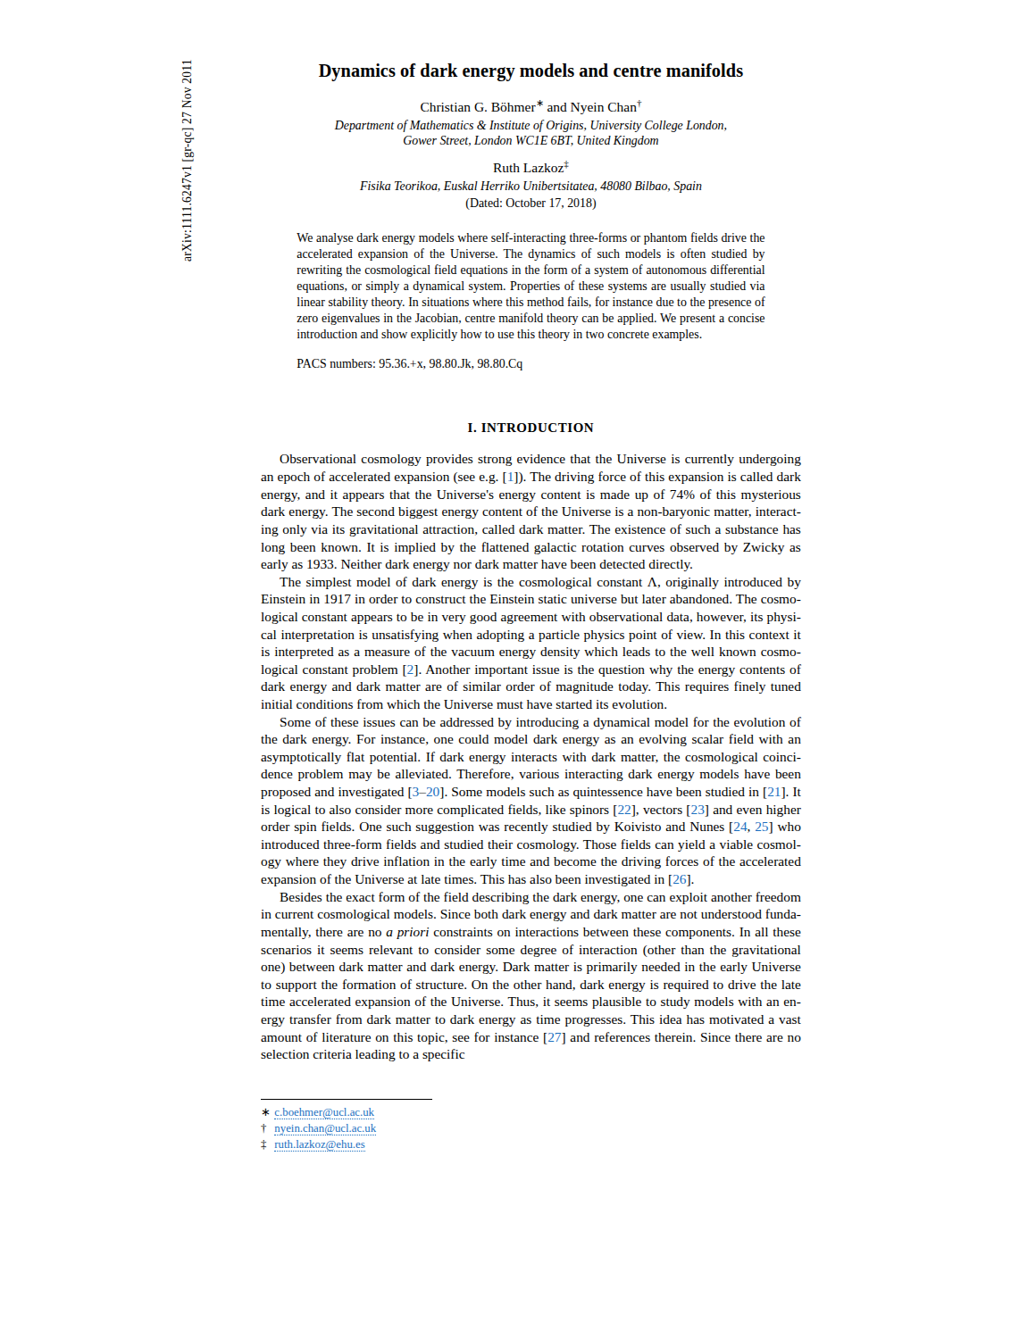arXiv:1111.6247v1 [gr-qc] 27 Nov 2011
Dynamics of dark energy models and centre manifolds
Christian G. Böhmer∗ and Nyein Chan†
Department of Mathematics & Institute of Origins, University College London,
Gower Street, London WC1E 6BT, United Kingdom
Ruth Lazkoz‡
Fisika Teorikoa, Euskal Herriko Unibertsitatea, 48080 Bilbao, Spain
(Dated: October 17, 2018)
We analyse dark energy models where self-interacting three-forms or phantom fields drive the accelerated expansion of the Universe. The dynamics of such models is often studied by rewriting the cosmological field equations in the form of a system of autonomous differential equations, or simply a dynamical system. Properties of these systems are usually studied via linear stability theory. In situations where this method fails, for instance due to the presence of zero eigenvalues in the Jacobian, centre manifold theory can be applied. We present a concise introduction and show explicitly how to use this theory in two concrete examples.
PACS numbers: 95.36.+x, 98.80.Jk, 98.80.Cq
I. INTRODUCTION
Observational cosmology provides strong evidence that the Universe is currently undergoing an epoch of accelerated expansion (see e.g. [1]). The driving force of this expansion is called dark energy, and it appears that the Universe's energy content is made up of 74% of this mysterious dark energy. The second biggest energy content of the Universe is a non-baryonic matter, interacting only via its gravitational attraction, called dark matter. The existence of such a substance has long been known. It is implied by the flattened galactic rotation curves observed by Zwicky as early as 1933. Neither dark energy nor dark matter have been detected directly.
The simplest model of dark energy is the cosmological constant Λ, originally introduced by Einstein in 1917 in order to construct the Einstein static universe but later abandoned. The cosmological constant appears to be in very good agreement with observational data, however, its physical interpretation is unsatisfying when adopting a particle physics point of view. In this context it is interpreted as a measure of the vacuum energy density which leads to the well known cosmological constant problem [2]. Another important issue is the question why the energy contents of dark energy and dark matter are of similar order of magnitude today. This requires finely tuned initial conditions from which the Universe must have started its evolution.
Some of these issues can be addressed by introducing a dynamical model for the evolution of the dark energy. For instance, one could model dark energy as an evolving scalar field with an asymptotically flat potential. If dark energy interacts with dark matter, the cosmological coincidence problem may be alleviated. Therefore, various interacting dark energy models have been proposed and investigated [3–20]. Some models such as quintessence have been studied in [21]. It is logical to also consider more complicated fields, like spinors [22], vectors [23] and even higher order spin fields. One such suggestion was recently studied by Koivisto and Nunes [24, 25] who introduced three-form fields and studied their cosmology. Those fields can yield a viable cosmology where they drive inflation in the early time and become the driving forces of the accelerated expansion of the Universe at late times. This has also been investigated in [26].
Besides the exact form of the field describing the dark energy, one can exploit another freedom in current cosmological models. Since both dark energy and dark matter are not understood fundamentally, there are no a priori constraints on interactions between these components. In all these scenarios it seems relevant to consider some degree of interaction (other than the gravitational one) between dark matter and dark energy. Dark matter is primarily needed in the early Universe to support the formation of structure. On the other hand, dark energy is required to drive the late time accelerated expansion of the Universe. Thus, it seems plausible to study models with an energy transfer from dark matter to dark energy as time progresses. This idea has motivated a vast amount of literature on this topic, see for instance [27] and references therein. Since there are no selection criteria leading to a specific
∗c.boehmer@ucl.ac.uk
†nyein.chan@ucl.ac.uk
‡ruth.lazkoz@ehu.es